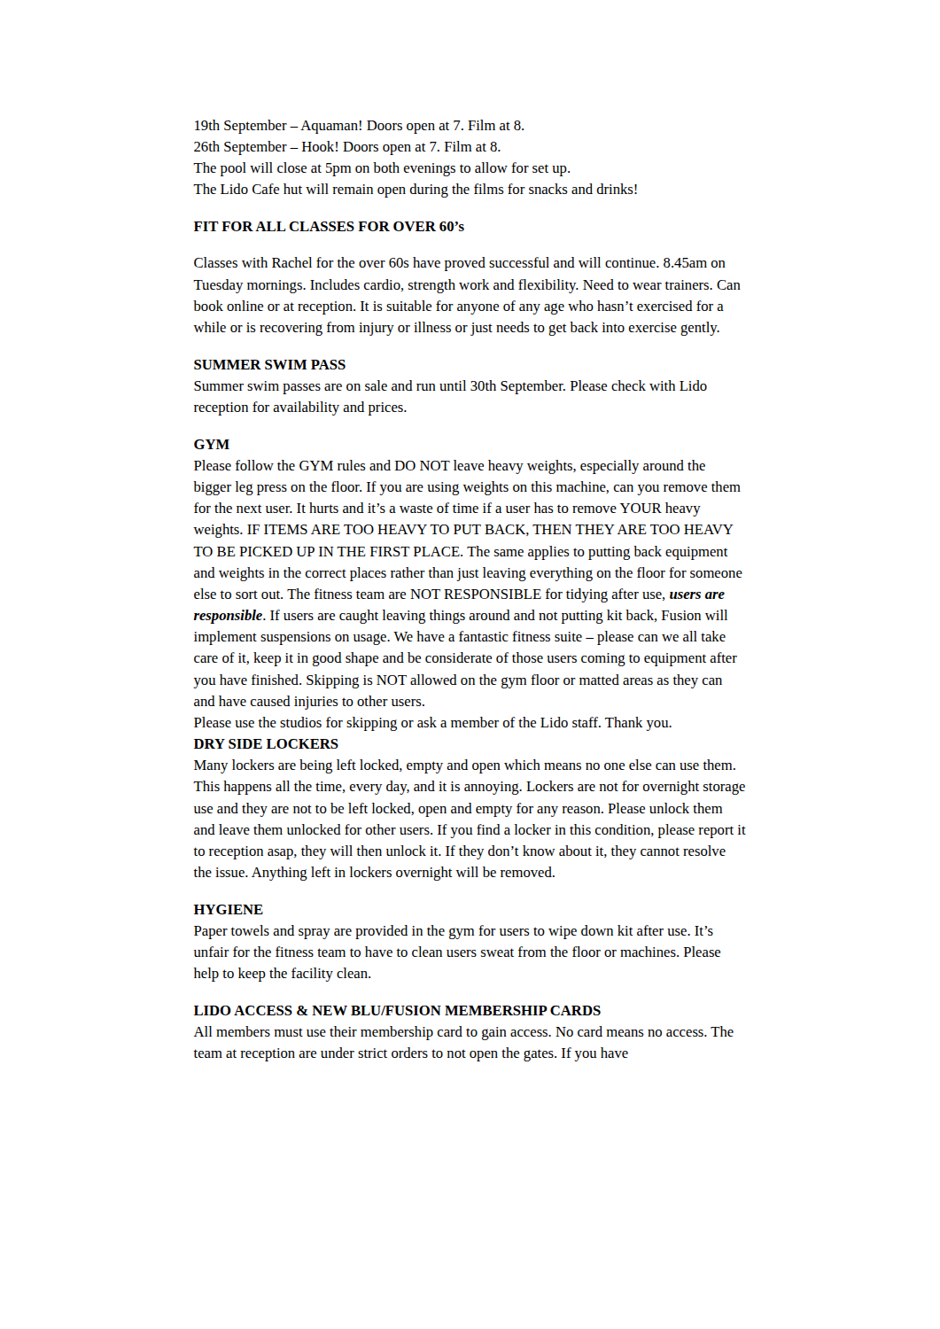19th September – Aquaman! Doors open at 7. Film at 8.
26th September – Hook! Doors open at 7. Film at 8.
The pool will close at 5pm on both evenings to allow for set up.
The Lido Cafe hut will remain open during the films for snacks and drinks!
FIT FOR ALL CLASSES FOR OVER 60’s
Classes with Rachel for the over 60s have proved successful and will continue. 8.45am on Tuesday mornings. Includes cardio, strength work and flexibility. Need to wear trainers. Can book online or at reception. It is suitable for anyone of any age who hasn’t exercised for a while or is recovering from injury or illness or just needs to get back into exercise gently.
SUMMER SWIM PASS
Summer swim passes are on sale and run until 30th September. Please check with Lido reception for availability and prices.
GYM
Please follow the GYM rules and DO NOT leave heavy weights, especially around the bigger leg press on the floor. If you are using weights on this machine, can you remove them for the next user. It hurts and it’s a waste of time if a user has to remove YOUR heavy weights. IF ITEMS ARE TOO HEAVY TO PUT BACK, THEN THEY ARE TOO HEAVY TO BE PICKED UP IN THE FIRST PLACE. The same applies to putting back equipment and weights in the correct places rather than just leaving everything on the floor for someone else to sort out. The fitness team are NOT RESPONSIBLE for tidying after use, users are responsible. If users are caught leaving things around and not putting kit back, Fusion will implement suspensions on usage. We have a fantastic fitness suite – please can we all take care of it, keep it in good shape and be considerate of those users coming to equipment after you have finished. Skipping is NOT allowed on the gym floor or matted areas as they can and have caused injuries to other users.
Please use the studios for skipping or ask a member of the Lido staff. Thank you.
DRY SIDE LOCKERS
Many lockers are being left locked, empty and open which means no one else can use them. This happens all the time, every day, and it is annoying. Lockers are not for overnight storage use and they are not to be left locked, open and empty for any reason. Please unlock them and leave them unlocked for other users. If you find a locker in this condition, please report it to reception asap, they will then unlock it. If they don’t know about it, they cannot resolve the issue. Anything left in lockers overnight will be removed.
HYGIENE
Paper towels and spray are provided in the gym for users to wipe down kit after use. It’s unfair for the fitness team to have to clean users sweat from the floor or machines. Please help to keep the facility clean.
LIDO ACCESS & NEW BLU/FUSION MEMBERSHIP CARDS
All members must use their membership card to gain access. No card means no access. The team at reception are under strict orders to not open the gates. If you have